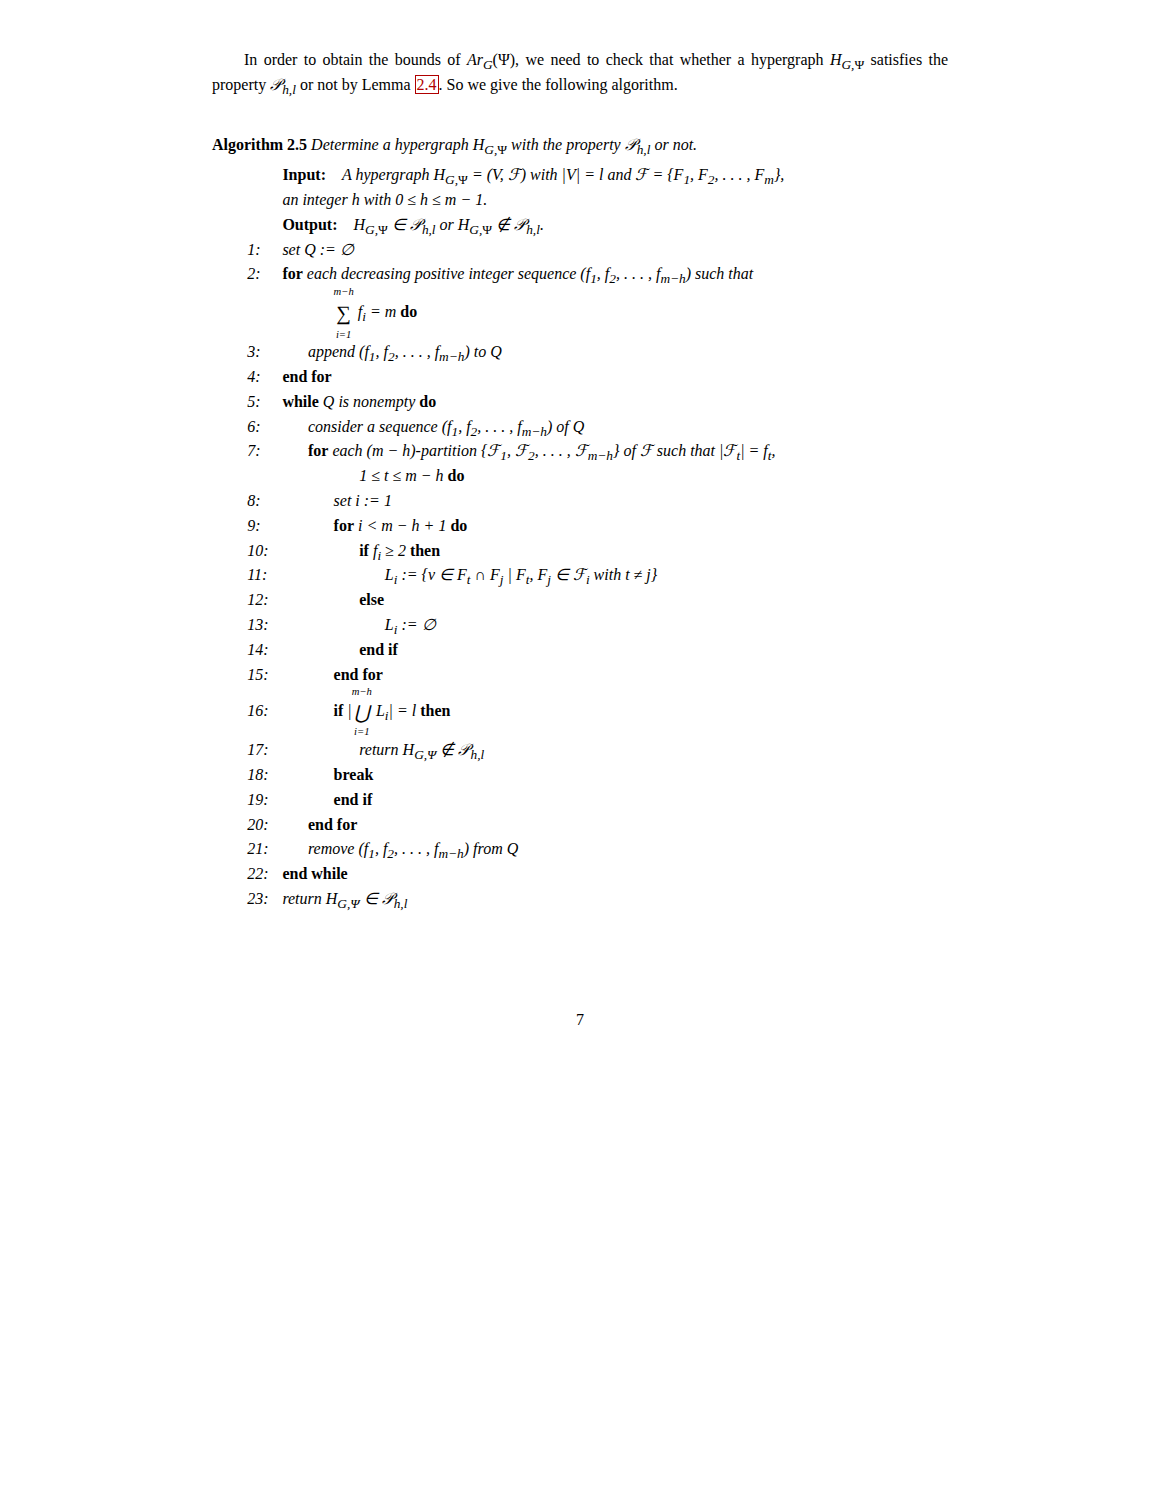In order to obtain the bounds of ArG(Ψ), we need to check that whether a hypergraph HG,Ψ satisfies the property 𝒫h,l or not by Lemma 2.4. So we give the following algorithm.
Algorithm 2.5 Determine a hypergraph HG,Ψ with the property 𝒫h,l or not.
Input: A hypergraph HG,Ψ = (V, ℱ) with |V| = l and ℱ = {F1, F2, . . . , Fm},
an integer h with 0 ≤ h ≤ m − 1.
Output: HG,Ψ ∈ 𝒫h,l or HG,Ψ ∉ 𝒫h,l.
1: set Q := ∅
2: for each decreasing positive integer sequence (f1, f2, . . . , fm−h) such that
m−h∑i=1 fi = m do
3: append (f1, f2, . . . , fm−h) to Q
4: end for
5: while Q is nonempty do
6: consider a sequence (f1, f2, . . . , fm−h) of Q
7: for each (m − h)-partition {ℱ1, ℱ2, . . . , ℱm−h} of ℱ such that |ℱt| = ft,
1 ≤ t ≤ m − h do
8: set i := 1
9: for i < m − h + 1 do
10: if fi ≥ 2 then
11: Li := {v ∈ Ft ∩ Fj | Ft, Fj ∈ ℱi with t ≠ j}
12: else
13: Li := ∅
14: end if
15: end for
16: if |m−h⋃i=1 Li| = l then
17: return HG,Ψ ∉ 𝒫h,l
18: break
19: end if
20: end for
21: remove (f1, f2, . . . , fm−h) from Q
22: end while
23: return HG,Ψ ∈ 𝒫h,l
7